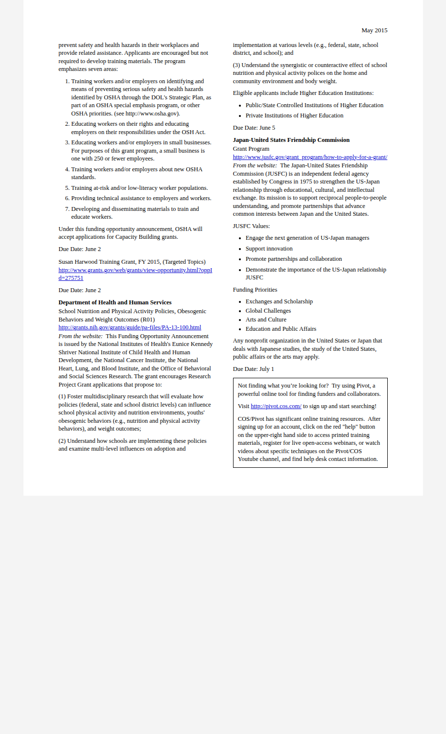May 2015
prevent safety and health hazards in their workplaces and provide related assistance. Applicants are encouraged but not required to develop training materials. The program emphasizes seven areas:
Training workers and/or employers on identifying and means of preventing serious safety and health hazards identified by OSHA through the DOL's Strategic Plan, as part of an OSHA special emphasis program, or other OSHA priorities. (see http://www.osha.gov).
Educating workers on their rights and educating employers on their responsibilities under the OSH Act.
Educating workers and/or employers in small businesses. For purposes of this grant program, a small business is one with 250 or fewer employees.
Training workers and/or employers about new OSHA standards.
Training at-risk and/or low-literacy worker populations.
Providing technical assistance to employers and workers.
Developing and disseminating materials to train and educate workers.
Under this funding opportunity announcement, OSHA will accept applications for Capacity Building grants.
Due Date: June 2
Susan Harwood Training Grant, FY 2015, (Targeted Topics)
http://www.grants.gov/web/grants/view-opportunity.html?oppId=275751
Due Date: June 2
Department of Health and Human Services
School Nutrition and Physical Activity Policies, Obesogenic Behaviors and Weight Outcomes (R01)
http://grants.nih.gov/grants/guide/pa-files/PA-13-100.html
From the website: This Funding Opportunity Announcement is issued by the National Institutes of Health's Eunice Kennedy Shriver National Institute of Child Health and Human Development, the National Cancer Institute, the National Heart, Lung, and Blood Institute, and the Office of Behavioral and Social Sciences Research. The grant encourages Research Project Grant applications that propose to:
(1) Foster multidisciplinary research that will evaluate how policies (federal, state and school district levels) can influence school physical activity and nutrition environments, youths' obesogenic behaviors (e.g., nutrition and physical activity behaviors), and weight outcomes;
(2) Understand how schools are implementing these policies and examine multi-level influences on adoption and implementation at various levels (e.g., federal, state, school district, and school); and
(3) Understand the synergistic or counteractive effect of school nutrition and physical activity polices on the home and community environment and body weight.
Eligible applicants include Higher Education Institutions:
Public/State Controlled Institutions of Higher Education
Private Institutions of Higher Education
Due Date: June 5
Japan-United States Friendship Commission
Grant Program
http://www.jusfc.gov/grant_program/how-to-apply-for-a-grant/
From the website: The Japan-United States Friendship Commission (JUSFC) is an independent federal agency established by Congress in 1975 to strengthen the US-Japan relationship through educational, cultural, and intellectual exchange. Its mission is to support reciprocal people-to-people understanding, and promote partnerships that advance common interests between Japan and the United States.
JUSFC Values:
Engage the next generation of US-Japan managers
Support innovation
Promote partnerships and collaboration
Demonstrate the importance of the US-Japan relationship JUSFC
Funding Priorities
Exchanges and Scholarship
Global Challenges
Arts and Culture
Education and Public Affairs
Any nonprofit organization in the United States or Japan that deals with Japanese studies, the study of the United States, public affairs or the arts may apply.
Due Date: July 1
Not finding what you’re looking for? Try using Pivot, a powerful online tool for finding funders and collaborators.
Visit http://pivot.cos.com/ to sign up and start searching!
COS/Pivot has significant online training resources. After signing up for an account, click on the red "help" button on the upper-right hand side to access printed training materials, register for live open-access webinars, or watch videos about specific techniques on the Pivot/COS Youtube channel, and find help desk contact information.